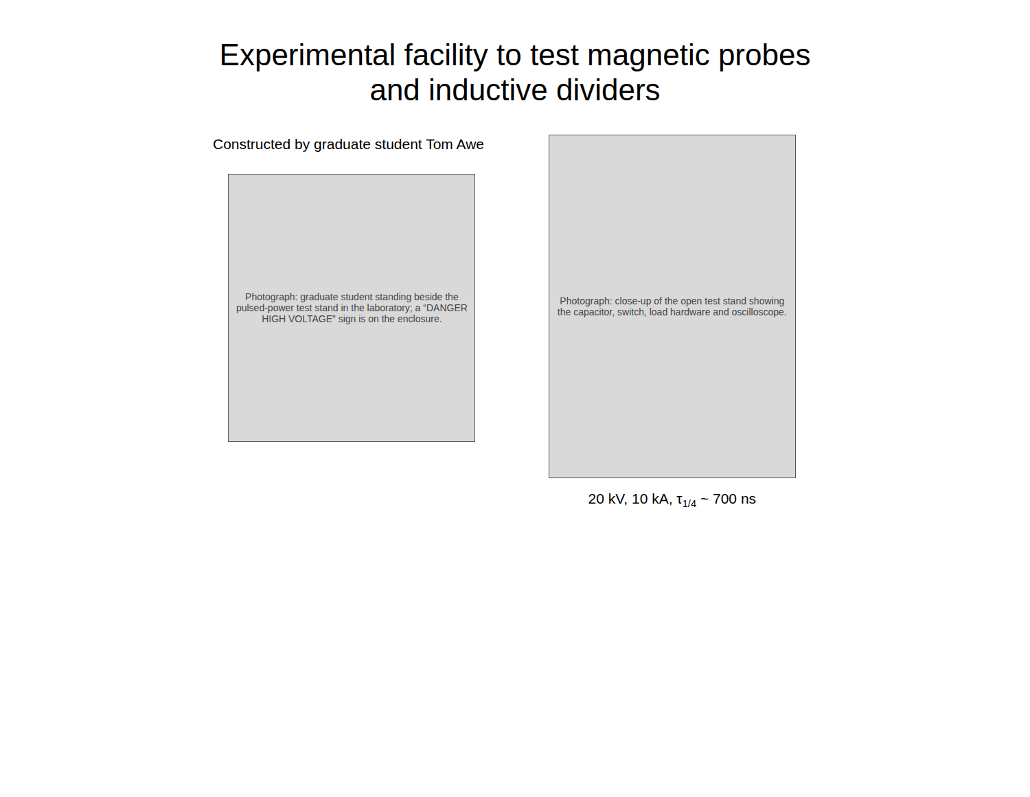Experimental facility to test magnetic probes and inductive dividers
Constructed by graduate student Tom Awe
Photograph: graduate student standing beside the pulsed-power test stand in the laboratory; a “DANGER HIGH VOLTAGE” sign is on the enclosure.
Photograph: close-up of the open test stand showing the capacitor, switch, load hardware and oscilloscope.
20 kV, 10 kA, τ1/4 ~ 700 ns